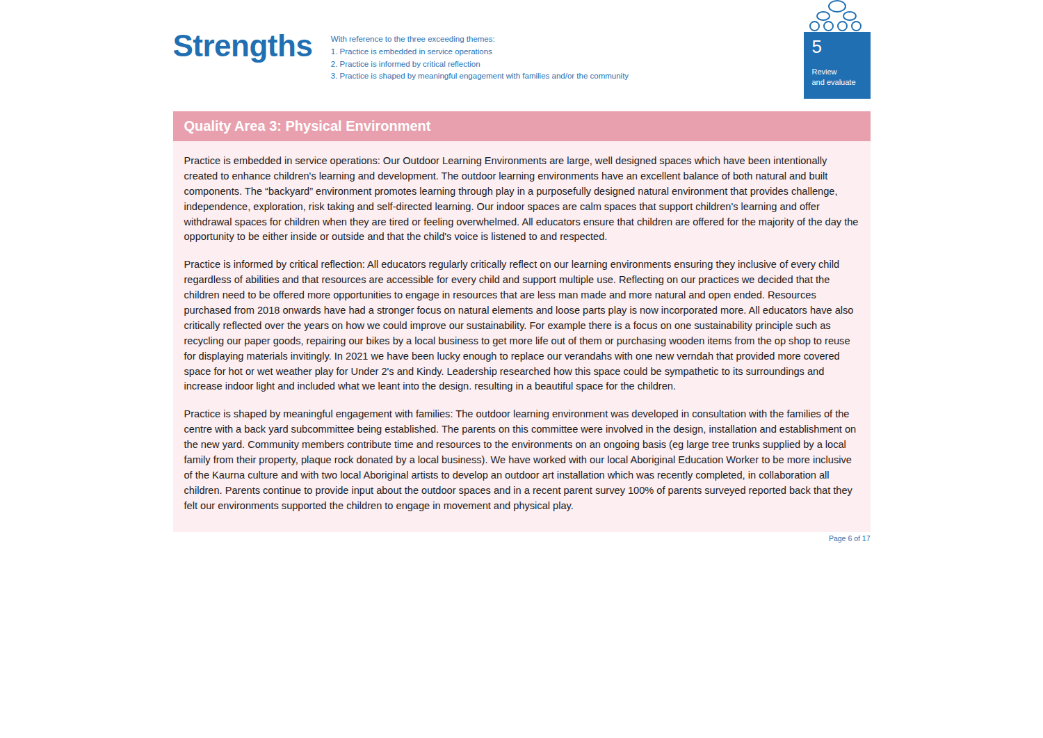Strengths
With reference to the three exceeding themes:
1. Practice is embedded in service operations
2. Practice is informed by critical reflection
3. Practice is shaped by meaningful engagement with families and/or the community
5
Review
and evaluate
Quality Area 3: Physical Environment
Practice is embedded in service operations: Our Outdoor Learning Environments are large, well designed spaces which have been intentionally created to enhance children's learning and development. The outdoor learning environments have an excellent balance of both natural and built components. The “backyard” environment promotes learning through play in a purposefully designed natural environment that provides challenge, independence, exploration, risk taking and self-directed learning. Our indoor spaces are calm spaces that support children's learning and offer withdrawal spaces for children when they are tired or feeling overwhelmed. All educators ensure that children are offered for the majority of the day the opportunity to be either inside or outside and that the child's voice is listened to and respected.
Practice is informed by critical reflection: All educators regularly critically reflect on our learning environments ensuring they inclusive of every child regardless of abilities and that resources are accessible for every child and support multiple use. Reflecting on our practices we decided that the children need to be offered more opportunities to engage in resources that are less man made and more natural and open ended. Resources purchased from 2018 onwards have had a stronger focus on natural elements and loose parts play is now incorporated more. All educators have also critically reflected over the years on how we could improve our sustainability. For example there is a focus on one sustainability principle such as recycling our paper goods, repairing our bikes by a local business to get more life out of them or purchasing wooden items from the op shop to reuse for displaying materials invitingly. In 2021 we have been lucky enough to replace our verandahs with one new verndah that provided more covered space for hot or wet weather play for Under 2's and Kindy. Leadership researched how this space could be sympathetic to its surroundings and increase indoor light and included what we leant into the design. resulting in a beautiful space for the children.
Practice is shaped by meaningful engagement with families: The outdoor learning environment was developed in consultation with the families of the centre with a back yard subcommittee being established. The parents on this committee were involved in the design, installation and establishment on the new yard. Community members contribute time and resources to the environments on an ongoing basis (eg large tree trunks supplied by a local family from their property, plaque rock donated by a local business). We have worked with our local Aboriginal Education Worker to be more inclusive of the Kaurna culture and with two local Aboriginal artists to develop an outdoor art installation which was recently completed, in collaboration all children. Parents continue to provide input about the outdoor spaces and in a recent parent survey 100% of parents surveyed reported back that they felt our environments supported the children to engage in movement and physical play.
Page 6 of 17